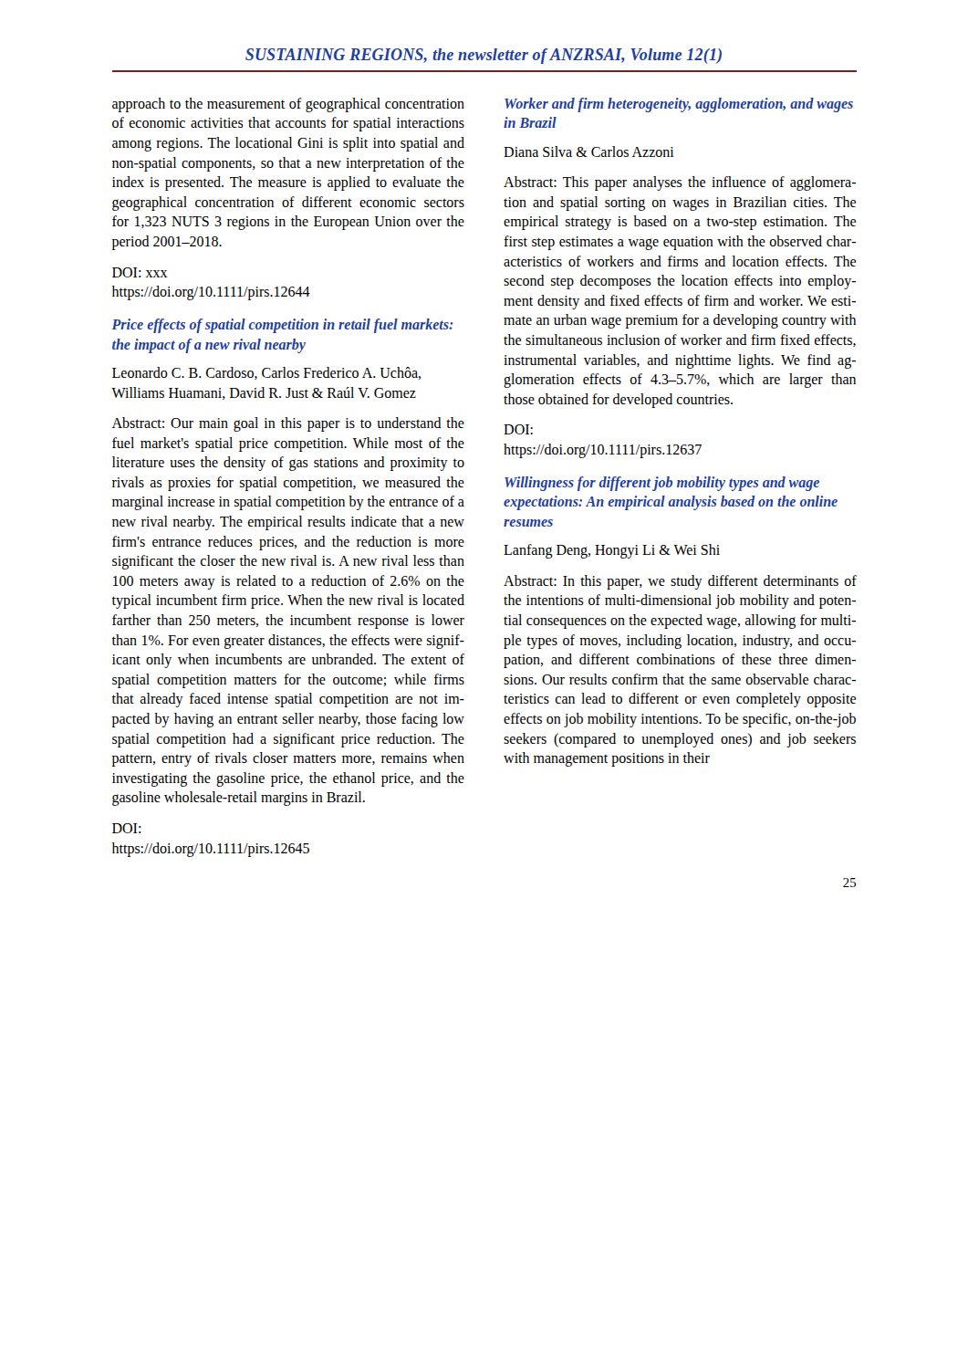SUSTAINING REGIONS, the newsletter of ANZRSAI, Volume 12(1)
approach to the measurement of geographical concentration of economic activities that accounts for spatial interactions among regions. The locational Gini is split into spatial and non-spatial components, so that a new interpretation of the index is presented. The measure is applied to evaluate the geographical concentration of different economic sectors for 1,323 NUTS 3 regions in the European Union over the period 2001–2018.
DOI: xxx
https://doi.org/10.1111/pirs.12644
Price effects of spatial competition in retail fuel markets: the impact of a new rival nearby
Leonardo C. B. Cardoso, Carlos Frederico A. Uchôa, Williams Huamani, David R. Just & Raúl V. Gomez
Abstract: Our main goal in this paper is to understand the fuel market's spatial price competition. While most of the literature uses the density of gas stations and proximity to rivals as proxies for spatial competition, we measured the marginal increase in spatial competition by the entrance of a new rival nearby. The empirical results indicate that a new firm's entrance reduces prices, and the reduction is more significant the closer the new rival is. A new rival less than 100 meters away is related to a reduction of 2.6% on the typical incumbent firm price. When the new rival is located farther than 250 meters, the incumbent response is lower than 1%. For even greater distances, the effects were significant only when incumbents are unbranded. The extent of spatial competition matters for the outcome; while firms that already faced intense spatial competition are not impacted by having an entrant seller nearby, those facing low spatial competition had a significant price reduction. The pattern, entry of rivals closer matters more, remains when investigating the gasoline price, the ethanol price, and the gasoline wholesale-retail margins in Brazil.
DOI:
https://doi.org/10.1111/pirs.12645
Worker and firm heterogeneity, agglomeration, and wages in Brazil
Diana Silva & Carlos Azzoni
Abstract: This paper analyses the influence of agglomeration and spatial sorting on wages in Brazilian cities. The empirical strategy is based on a two-step estimation. The first step estimates a wage equation with the observed characteristics of workers and firms and location effects. The second step decomposes the location effects into employment density and fixed effects of firm and worker. We estimate an urban wage premium for a developing country with the simultaneous inclusion of worker and firm fixed effects, instrumental variables, and nighttime lights. We find agglomeration effects of 4.3–5.7%, which are larger than those obtained for developed countries.
DOI:
https://doi.org/10.1111/pirs.12637
Willingness for different job mobility types and wage expectations: An empirical analysis based on the online resumes
Lanfang Deng, Hongyi Li & Wei Shi
Abstract: In this paper, we study different determinants of the intentions of multi-dimensional job mobility and potential consequences on the expected wage, allowing for multiple types of moves, including location, industry, and occupation, and different combinations of these three dimensions. Our results confirm that the same observable characteristics can lead to different or even completely opposite effects on job mobility intentions. To be specific, on-the-job seekers (compared to unemployed ones) and job seekers with management positions in their
25